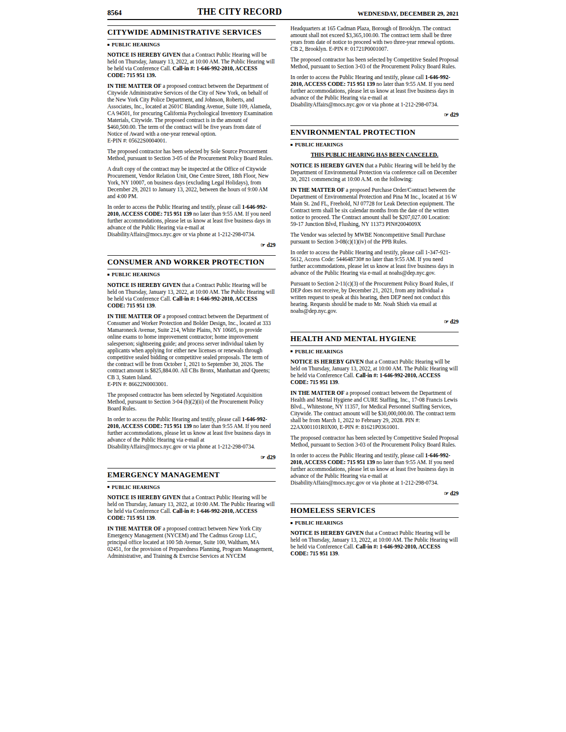8564
THE CITY RECORD
WEDNESDAY, DECEMBER 29, 2021
Citywide Administrative Services
Public Hearings
NOTICE IS HEREBY GIVEN that a Contract Public Hearing will be held on Thursday, January 13, 2022, at 10:00 AM. The Public Hearing will be held via Conference Call. Call-in #: 1-646-992-2010, ACCESS CODE: 715 951 139.
IN THE MATTER OF a proposed contract between the Department of Citywide Administrative Services of the City of New York, on behalf of the New York City Police Department, and Johnson, Roberts, and Associates, Inc., located at 2601C Blanding Avenue, Suite 109, Alameda, CA 94501, for procuring California Psychological Inventory Examination Materials, Citywide. The proposed contract is in the amount of $460,500.00. The term of the contract will be five years from date of Notice of Award with a one-year renewal option.
E-PIN #: 05622S0004001.
The proposed contractor has been selected by Sole Source Procurement Method, pursuant to Section 3-05 of the Procurement Policy Board Rules.
A draft copy of the contract may be inspected at the Office of Citywide Procurement, Vendor Relation Unit, One Centre Street, 18th Floor, New York, NY 10007, on business days (excluding Legal Holidays), from December 29, 2021 to January 13, 2022, between the hours of 9:00 AM and 4:00 PM.
In order to access the Public Hearing and testify, please call 1-646-992-2010, ACCESS CODE: 715 951 139 no later than 9:55 AM. If you need further accommodations, please let us know at least five business days in advance of the Public Hearing via e-mail at DisabilityAffairs@mocs.nyc.gov or via phone at 1-212-298-0734.
☞d29
Consumer and Worker Protection
Public Hearings
NOTICE IS HEREBY GIVEN that a Contract Public Hearing will be held on Thursday, January 13, 2022, at 10:00 AM. The Public Hearing will be held via Conference Call. Call-in #: 1-646-992-2010, ACCESS CODE: 715 951 139.
IN THE MATTER OF a proposed contract between the Department of Consumer and Worker Protection and Bolder Design, Inc., located at 333 Mamaroneck Avenue, Suite 214, White Plains, NY 10605, to provide online exams to home improvement contractor; home improvement salesperson; sightseeing guide; and process server individual taken by applicants when applying for either new licenses or renewals through competitive sealed bidding or competitive sealed proposals. The term of the contract will be from October 1, 2021 to September 30, 2026. The contract amount is $825,884.00. All CBs Bronx, Manhattan and Queens; CB 3, Staten Island.
E-PIN #: 86622N0003001.
The proposed contractor has been selected by Negotiated Acquisition Method, pursuant to Section 3-04 (b)(2)(ii) of the Procurement Policy Board Rules.
In order to access the Public Hearing and testify, please call 1-646-992-2010, ACCESS CODE: 715 951 139 no later than 9:55 AM. If you need further accommodations, please let us know at least five business days in advance of the Public Hearing via e-mail at DisabilityAffairs@mocs.nyc.gov or via phone at 1-212-298-0734.
☞d29
Emergency Management
Public Hearings
NOTICE IS HEREBY GIVEN that a Contract Public Hearing will be held on Thursday, January 13, 2022, at 10:00 AM. The Public Hearing will be held via Conference Call. Call-in #: 1-646-992-2010, ACCESS CODE: 715 951 139.
IN THE MATTER OF a proposed contract between New York City Emergency Management (NYCEM) and The Cadmus Group LLC, principal office located at 100 5th Avenue, Suite 100, Waltham, MA 02451, for the provision of Preparedness Planning, Program Management, Administrative, and Training & Exercise Services at NYCEM Headquarters at 165 Cadman Plaza, Borough of Brooklyn. The contract amount shall not exceed $3,365,100.00. The contract term shall be three years from date of notice to proceed with two three-year renewal options. CB 2, Brooklyn. E-PIN #: 01721P0001007.
The proposed contractor has been selected by Competitive Sealed Proposal Method, pursuant to Section 3-03 of the Procurement Policy Board Rules.
In order to access the Public Hearing and testify, please call 1-646-992-2010, ACCESS CODE: 715 951 139 no later than 9:55 AM. If you need further accommodations, please let us know at least five business days in advance of the Public Hearing via e-mail at DisabilityAffairs@mocs.nyc.gov or via phone at 1-212-298-0734.
☞d29
Environmental Protection
Public Hearings
THIS PUBLIC HEARING HAS BEEN CANCELED.
NOTICE IS HEREBY GIVEN that a Public Hearing will be held by the Department of Environmental Protection via conference call on December 30, 2021 commencing at 10:00 A.M. on the following:
IN THE MATTER OF a proposed Purchase Order/Contract between the Department of Environmental Protection and Pina M Inc., located at 16 W Main St. 2nd FL, Freehold, NJ 07728 for Leak Detection equipment. The Contract term shall be six calendar months from the date of the written notice to proceed. The Contract amount shall be $207,027.00 Location: 59-17 Junction Blvd, Flushing, NY 11373 PIN#2004009X
The Vendor was selected by MWBE Noncompetitive Small Purchase pursuant to Section 3-08(c)(1)(iv) of the PPB Rules.
In order to access the Public Hearing and testify, please call 1-347-921-5612, Access Code: 544648730# no later than 9:55 AM. If you need further accommodations, please let us know at least five business days in advance of the Public Hearing via e-mail at noahs@dep.nyc.gov.
Pursuant to Section 2-11(c)(3) of the Procurement Policy Board Rules, if DEP does not receive, by December 21, 2021, from any individual a written request to speak at this hearing, then DEP need not conduct this hearing. Requests should be made to Mr. Noah Shieh via email at noahs@dep.nyc.gov.
☞d29
Health and Mental Hygiene
Public Hearings
NOTICE IS HEREBY GIVEN that a Contract Public Hearing will be held on Thursday, January 13, 2022, at 10:00 AM. The Public Hearing will be held via Conference Call. Call-in #: 1-646-992-2010, ACCESS CODE: 715 951 139.
IN THE MATTER OF a proposed contract between the Department of Health and Mental Hygiene and CURE Staffing, Inc., 17-08 Francis Lewis Blvd.., Whitestone, NY 11357, for Medical Personnel Staffing Services, Citywide. The contract amount will be $30,000,000.00. The contract term shall be from March 1, 2022 to February 29, 2028. PIN #: 22AX001101R0X00, E-PIN #: 81621P0361001.
The proposed contractor has been selected by Competitive Sealed Proposal Method, pursuant to Section 3-03 of the Procurement Policy Board Rules.
In order to access the Public Hearing and testify, please call 1-646-992-2010, ACCESS CODE: 715 951 139 no later than 9:55 AM. If you need further accommodations, please let us know at least five business days in advance of the Public Hearing via e-mail at DisabilityAffairs@mocs.nyc.gov or via phone at 1-212-298-0734.
☞d29
Homeless Services
Public Hearings
NOTICE IS HEREBY GIVEN that a Contract Public Hearing will be held on Thursday, January 13, 2022, at 10:00 AM. The Public Hearing will be held via Conference Call. Call-in #: 1-646-992-2010, ACCESS CODE: 715 951 139.